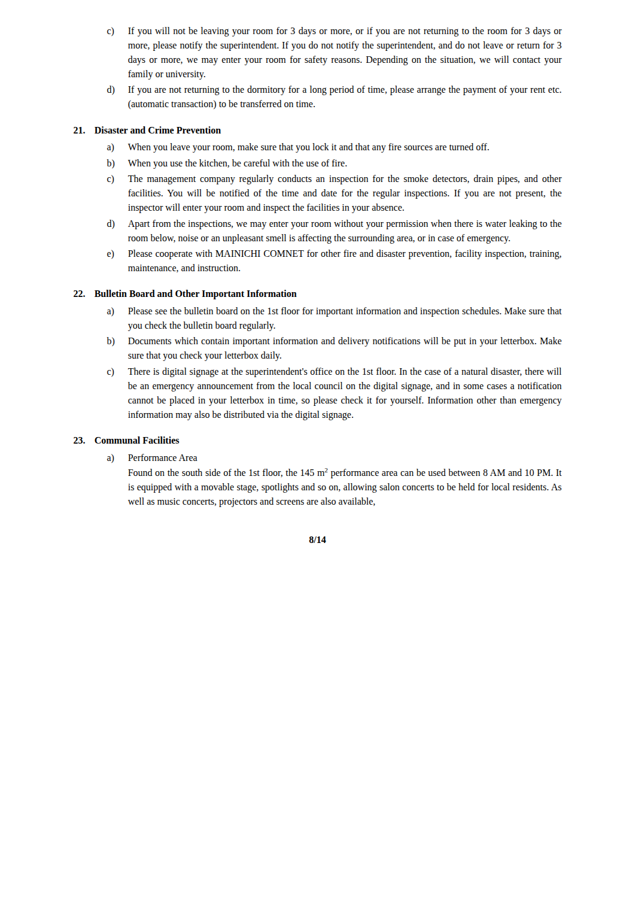c) If you will not be leaving your room for 3 days or more, or if you are not returning to the room for 3 days or more, please notify the superintendent. If you do not notify the superintendent, and do not leave or return for 3 days or more, we may enter your room for safety reasons. Depending on the situation, we will contact your family or university.
d) If you are not returning to the dormitory for a long period of time, please arrange the payment of your rent etc. (automatic transaction) to be transferred on time.
21. Disaster and Crime Prevention
a) When you leave your room, make sure that you lock it and that any fire sources are turned off.
b) When you use the kitchen, be careful with the use of fire.
c) The management company regularly conducts an inspection for the smoke detectors, drain pipes, and other facilities. You will be notified of the time and date for the regular inspections. If you are not present, the inspector will enter your room and inspect the facilities in your absence.
d) Apart from the inspections, we may enter your room without your permission when there is water leaking to the room below, noise or an unpleasant smell is affecting the surrounding area, or in case of emergency.
e) Please cooperate with MAINICHI COMNET for other fire and disaster prevention, facility inspection, training, maintenance, and instruction.
22. Bulletin Board and Other Important Information
a) Please see the bulletin board on the 1st floor for important information and inspection schedules. Make sure that you check the bulletin board regularly.
b) Documents which contain important information and delivery notifications will be put in your letterbox. Make sure that you check your letterbox daily.
c) There is digital signage at the superintendent's office on the 1st floor. In the case of a natural disaster, there will be an emergency announcement from the local council on the digital signage, and in some cases a notification cannot be placed in your letterbox in time, so please check it for yourself. Information other than emergency information may also be distributed via the digital signage.
23. Communal Facilities
a) Performance Area Found on the south side of the 1st floor, the 145 m2 performance area can be used between 8 AM and 10 PM. It is equipped with a movable stage, spotlights and so on, allowing salon concerts to be held for local residents. As well as music concerts, projectors and screens are also available,
8/14